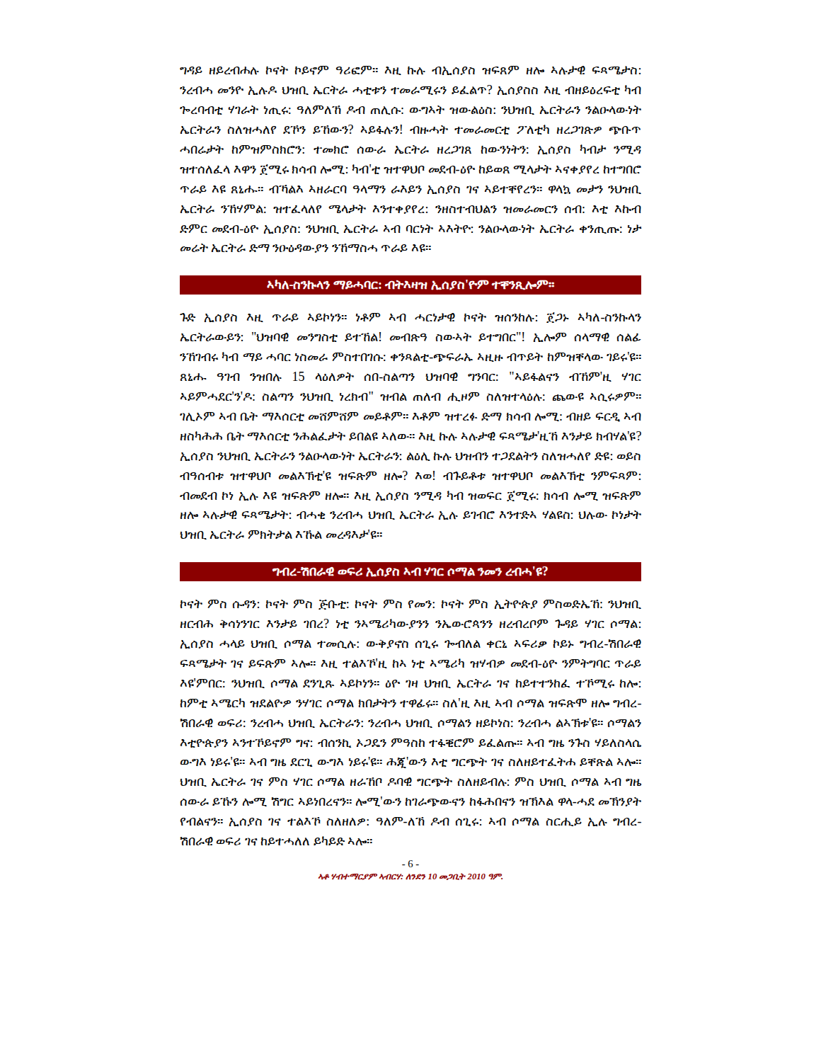ግዳይ ዘይረብሐሉ ኮናት ኮይኖም ዓሪፎም። እዚ ኩሉ ብኢሰያስ ዝፍጸም ዘሎ ኣሉታዊ ፍጻሜታስ: ንረብሓ መንዮ ኢሉዶ ህዝቢ ኤርትራ ሓቲቱን ተመራሚሩን ይፈልጥ? ኢሰያስስ እዚ ብዘይዕረፍቲ ካብ ጐረባብቲ ሃገራት ነጢሩ: ዓለምለኸ ዶብ ጠሊሱ: ውግኣት ዝውልዕስ: ንህዝቢ ኤርትራን ንልዑላውነት ኤርትራን ስለዝሓለየ ደኾን ይኸውን? ኣይፋሉን! ብዙሓት ተመራመርቲ ፖለቲካ ዘረጋገጽዎ ጭቡጥ ሓበሬታት ከምዝምስክሮን: ተመክሮ ሰውራ ኤርትራ ዘረጋገጸ ከውንነትን: ኢሰያስ ካብታ ንሚዳ ዝተሰለፈላ እዋን ጀሚሩ ክሳብ ሎሚ: ካብ'ቲ ዝተዋህቦ መደብ-ዕዮ ከይወጸ ሚላታት ኣናቀያየረ ከተግበሮ ጥራይ እዩ ጸኒሑ። ብኻልእ ኣዘራርባ ዓላማን ራእይን ኢሰያስ ገና ኣይተቐየረን። ዋላኳ መታን ንህዝቢ ኤርትራ ንኸሃምል: ዝተፈላለየ ሜላታት እንተቀያየረ: ንዘስተብህልን ዝመራመርን ሰብ: እቲ እኩብ ድምር መደብ-ዕዮ ኢሰያስ: ንህዝቢ ኤርትራ ኣብ ባርነት ኣእትዮ: ንልዑላውነት ኤርትራ ቀንጢጡ: ነታ መሬት ኤርትራ ድማ ንዑዕዳውያን ንኸማስሓ ጥራይ እዩ።
ኣካለ-ስንኩላን ማይሓባር: ብትእዛዝ ኢሰያስ'ዮም ተቐንጺሎም።
ጉድ ኢሰያስ እዚ ጥራይ ኣይኮነን። ነቶም ኣብ ሓርነታዊ ኮናት ዝሰንከሉ: ጀጋኑ ኣካለ-ስንኩላን ኤርትራውይን: "ህዝባዊ መንግስቲ ይተኸል! መብጽዓ ስውኣት ይተግበር"! ኢሎም ሰላማዊ ሰልፊ ንኸገብሩ ካብ ማይ ሓባር ነስመራ ምስተበገሱ: ቀንጻልቲ-ጭፍራኡ ኣዚዙ ብጥይት ከምዝቐላው ገይሩ'ዩ። ጸኒሑ ዓገብ ንዝበሉ 15 ላዕለዎት ሰበ-ስልጣን ህዝባዊ ግንባር: "ኣይፋልናን ብኸም'ዚ ሃገር ኣይምሓደር'ን'ዶ: ስልጣን ንህዝቢ ነረክብ" ዝብል ጠለብ ሒዞም ስለዝተላዕሉ: ጨውዩ ኣሲሩዎም። ገሊኦም ኣብ ቤት ማእሰርቲ መሸምሸም መይቶም። እቶም ዝተረፉ ድማ ክሳብ ሎሚ: ብዘይ ፍርዲ ኣብ ዘስካሕሕ ቤት ማእሰርቲ ንሕልፈታት ይበልዩ ኣለው። እዚ ኩሉ ኣሉታዊ ፍጻሜታ'ዚኸ እንታይ ክብሃል'ዩ? ኢሰያስ ንህዝቢ ኤርትራን ንልዑላውነት ኤርትራን: ልዕሊ ኩሉ ህዝብን ተጋደልትን ስለዝሓለየ ድዩ: ወይስ ብዓሰብቱ ዝተዋህቦ መልእኽቲ'ዩ ዝፍጽም ዘሎ? እወ! ብጉይቶቱ ዝተዋህቦ መልእኽቲ ንምፍጻም: ብመደብ ኮነ ኢሉ እዩ ዝፍጽም ዘሎ። እዚ ኢሰያስ ንሚዳ ካብ ዝወፍር ጀሚሩ: ክሳብ ሎሚ ዝፍጽም ዘሎ ኣሉታዊ ፍጻሜታት: ብሓቂ ንረብሓ ህዝቢ ኤርትራ ኢሉ ይገብሮ እንተድኣ ሃልዩስ: ህሉው ኮነታት ህዝቢ ኤርትራ ምክትታል እኹል መረዳእታ'ዩ።
ግብረ-ሽበራዊ ወፍሪ ኢሰያስ ኣብ ሃገር ሶማል ንመን ረብሓ'ዩ?
ኮናት ምስ ሱዳን: ኮናት ምስ ጅቡቲ: ኮናት ምስ የመን: ኮናት ምስ ኢትዮጵያ ምስወድኤኸ: ንህዝቢ ዘርብሕ ቅሳነንገር እንታይ ገበረ? ነቲ ንኣሜሪካውያንን ንኤውሮጳንን ዘረብረቦም ጉዳይ ሃገር ሶማል: ኢሰያስ ሓላይ ህዝቢ ሶማል ተመሲሉ: ውቅያኖስ ሰጊሩ ጐብለል ቀርኒ ኣፍሪቃ ኮይኑ ግብረ-ሽበራዊ ፍጻሜታት ገና ይፍጽም ኣሎ። እዚ ተልእኾ'ዚ ከኣ ነቲ ኣሜሪካ ዝሃብዎ መደብ-ዕዮ ንምትግባር ጥራይ እዩ'ምበር: ንህዝቢ ሶማል ደንጊጹ ኣይኮነን። ዕዮ ገዛ ህዝቢ ኤርትራ ገና ከይተተንከፈ ተኾሚሩ ከሎ: ከምቲ ኣሜርካ ዝደልዮዎ ንሃገር ሶማል ክበታትን ተዋፊሩ። ስለ'ዚ እዚ ኣብ ሶማል ዝፍጽሞ ዘሎ ግብረ-ሽበራዊ ወፍሪ: ንረብሓ ህዝቢ ኤርትራን: ንረብሓ ህዝቢ ሶማልን ዘይኮነስ: ንረብሓ ልኣኽቱ'ዩ። ሶማልን እቲዮጵያን ኣንተኾይኖም ግና: ብሰንኪ ኦጋዴን ምዓስከ ተፋቒሮም ይፈልጡ። ኣብ ግዜ ንጉስ ሃይለስላሴ ውግእ ነይሩ'ዩ። ኣብ ግዜ ደርጊ ውግእ ነይሩ'ዩ። ሕጂ'ውን እቲ ግርጭት ገና ስለዘይተፈትሐ ይቐጽል ኣሎ። ህዝቢ ኤርትራ ገና ምስ ሃገር ሶማል ዘራኸቦ ዶባዊ ግርጭት ስለዘይብሉ: ምስ ህዝቢ ሶማል ኣብ ግዜ ሰውራ ይኹን ሎሚ ሽግር ኣይነበረናን። ሎሚ'ውን ከገራጭውናን ከፋሕበናን ዝኽእል ዋላ-ሓደ መኽንያት የብልናን። ኢሰያስ ገና ተልእኾ ስለዘለዎ: ዓለም-ለኸ ዶብ ሰጊሩ: ኣብ ሶማል ስርሒይ ኢሉ ግብረ-ሽበራዊ ወፍሪ ገና ከይተሓለለ ይካይድ ኣሎ።
- 6 -
ኣቶ ሃብተማርያም ኣብርሃ: ለንደን 10 መጋቢት 2010 ዓም.